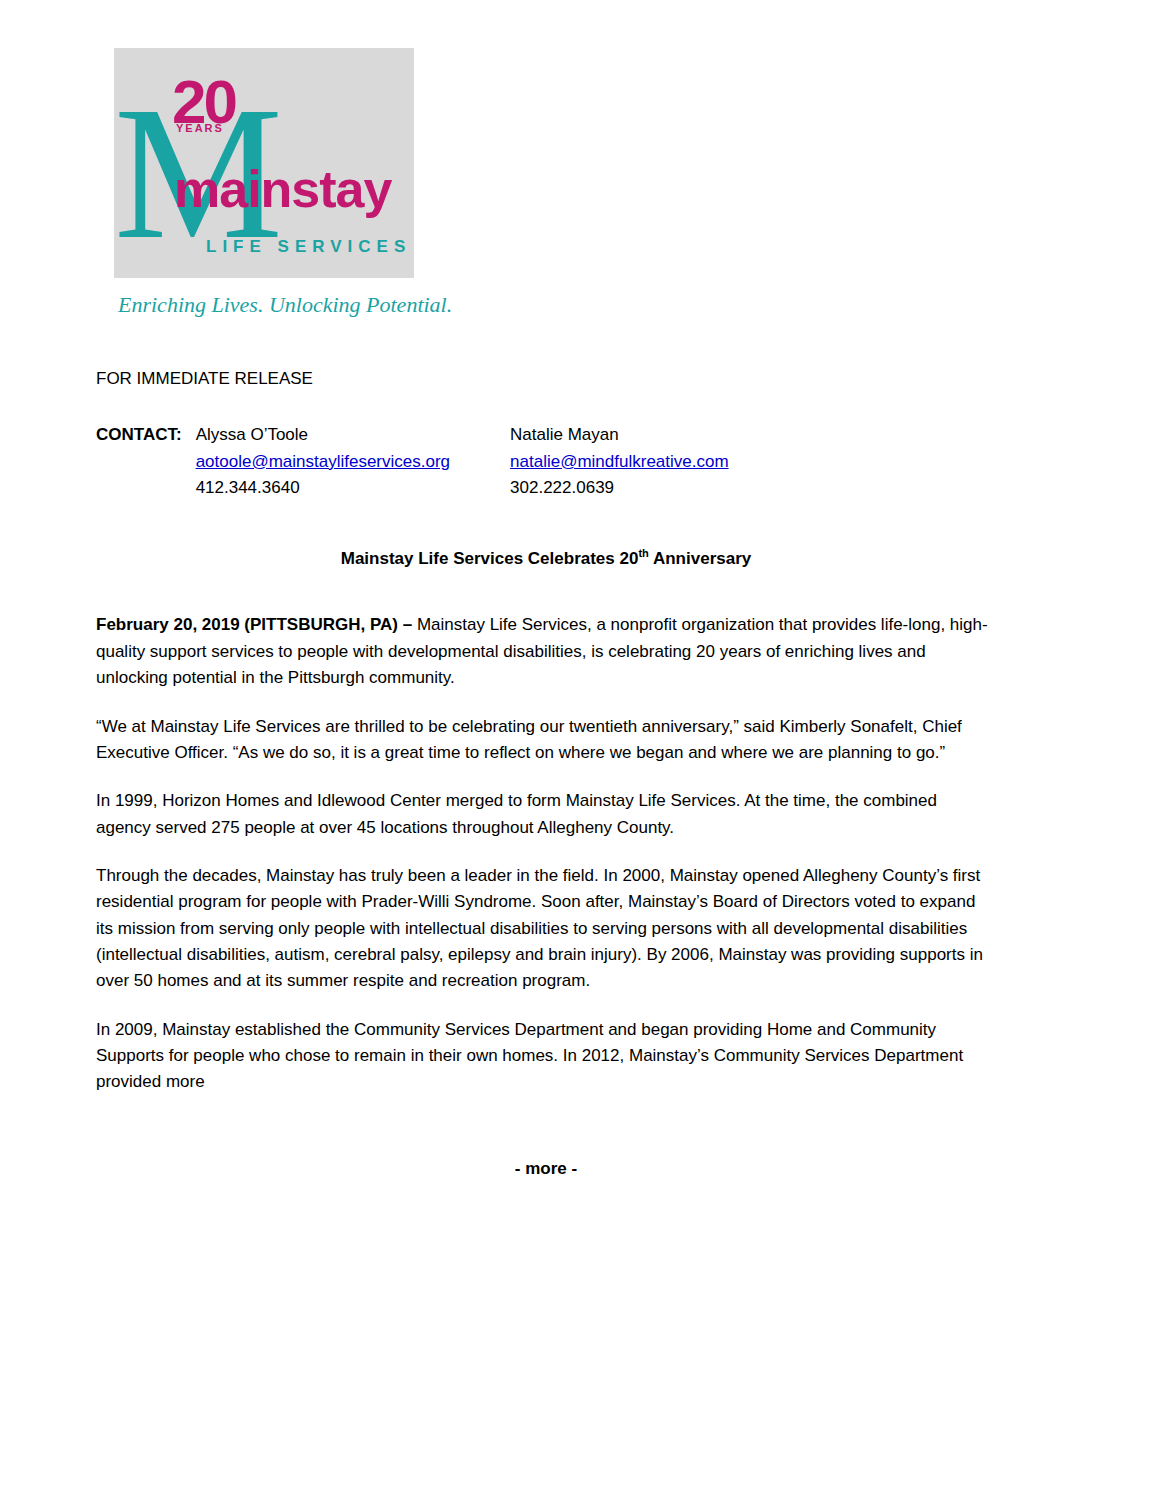M 20 YEARS mainstay LIFE SERVICES
Enriching Lives. Unlocking Potential.
FOR IMMEDIATE RELEASE
| CONTACT: | Alyssa O’Toole aotoole@mainstaylifeservices.org 412.344.3640 | Natalie Mayan natalie@mindfulkreative.com 302.222.0639 |
Mainstay Life Services Celebrates 20th Anniversary
February 20, 2019 (PITTSBURGH, PA) – Mainstay Life Services, a nonprofit organization that provides life-long, high-quality support services to people with developmental disabilities, is celebrating 20 years of enriching lives and unlocking potential in the Pittsburgh community.
“We at Mainstay Life Services are thrilled to be celebrating our twentieth anniversary,” said Kimberly Sonafelt, Chief Executive Officer. “As we do so, it is a great time to reflect on where we began and where we are planning to go.”
In 1999, Horizon Homes and Idlewood Center merged to form Mainstay Life Services. At the time, the combined agency served 275 people at over 45 locations throughout Allegheny County.
Through the decades, Mainstay has truly been a leader in the field. In 2000, Mainstay opened Allegheny County’s first residential program for people with Prader-Willi Syndrome. Soon after, Mainstay’s Board of Directors voted to expand its mission from serving only people with intellectual disabilities to serving persons with all developmental disabilities (intellectual disabilities, autism, cerebral palsy, epilepsy and brain injury). By 2006, Mainstay was providing supports in over 50 homes and at its summer respite and recreation program.
In 2009, Mainstay established the Community Services Department and began providing Home and Community Supports for people who chose to remain in their own homes. In 2012, Mainstay’s Community Services Department provided more
- more -